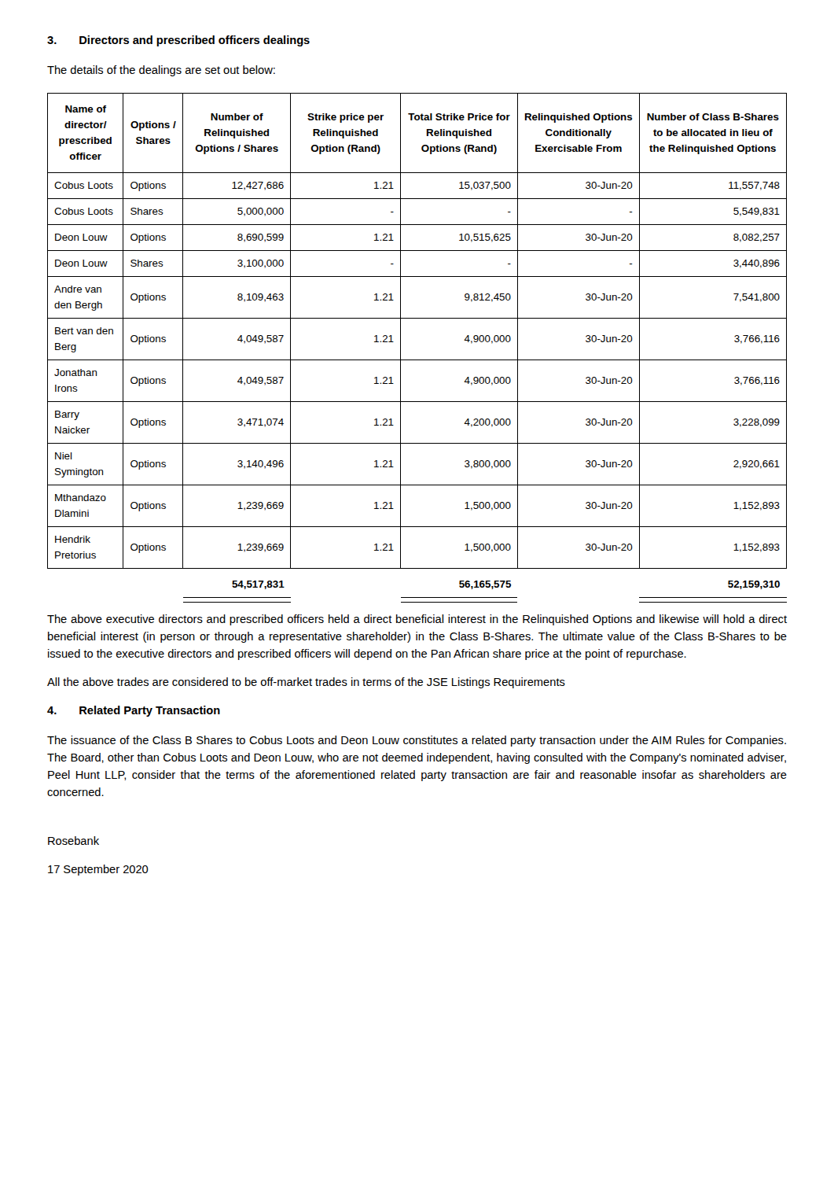3. Directors and prescribed officers dealings
The details of the dealings are set out below:
| Name of director/ prescribed officer | Options / Shares | Number of Relinquished Options / Shares | Strike price per Relinquished Option (Rand) | Total Strike Price for Relinquished Options (Rand) | Relinquished Options Conditionally Exercisable From | Number of Class B-Shares to be allocated in lieu of the Relinquished Options |
| --- | --- | --- | --- | --- | --- | --- |
| Cobus Loots | Options | 12,427,686 | 1.21 | 15,037,500 | 30-Jun-20 | 11,557,748 |
| Cobus Loots | Shares | 5,000,000 | - | - | - | 5,549,831 |
| Deon Louw | Options | 8,690,599 | 1.21 | 10,515,625 | 30-Jun-20 | 8,082,257 |
| Deon Louw | Shares | 3,100,000 | - | - | - | 3,440,896 |
| Andre van den Bergh | Options | 8,109,463 | 1.21 | 9,812,450 | 30-Jun-20 | 7,541,800 |
| Bert van den Berg | Options | 4,049,587 | 1.21 | 4,900,000 | 30-Jun-20 | 3,766,116 |
| Jonathan Irons | Options | 4,049,587 | 1.21 | 4,900,000 | 30-Jun-20 | 3,766,116 |
| Barry Naicker | Options | 3,471,074 | 1.21 | 4,200,000 | 30-Jun-20 | 3,228,099 |
| Niel Symington | Options | 3,140,496 | 1.21 | 3,800,000 | 30-Jun-20 | 2,920,661 |
| Mthandazo Dlamini | Options | 1,239,669 | 1.21 | 1,500,000 | 30-Jun-20 | 1,152,893 |
| Hendrik Pretorius | Options | 1,239,669 | 1.21 | 1,500,000 | 30-Jun-20 | 1,152,893 |
| | | 54,517,831 | | 56,165,575 | | 52,159,310 |
The above executive directors and prescribed officers held a direct beneficial interest in the Relinquished Options and likewise will hold a direct beneficial interest (in person or through a representative shareholder) in the Class B-Shares. The ultimate value of the Class B-Shares to be issued to the executive directors and prescribed officers will depend on the Pan African share price at the point of repurchase.
All the above trades are considered to be off-market trades in terms of the JSE Listings Requirements
4. Related Party Transaction
The issuance of the Class B Shares to Cobus Loots and Deon Louw constitutes a related party transaction under the AIM Rules for Companies. The Board, other than Cobus Loots and Deon Louw, who are not deemed independent, having consulted with the Company's nominated adviser, Peel Hunt LLP, consider that the terms of the aforementioned related party transaction are fair and reasonable insofar as shareholders are concerned.
Rosebank
17 September 2020